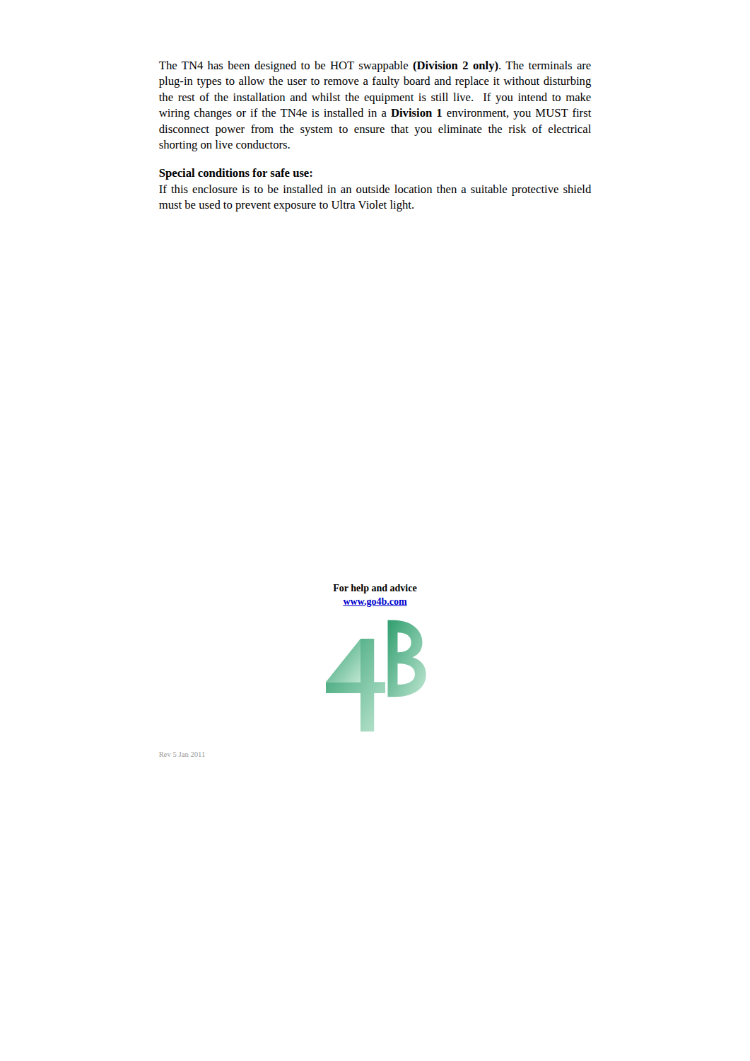The TN4 has been designed to be HOT swappable (Division 2 only). The terminals are plug-in types to allow the user to remove a faulty board and replace it without disturbing the rest of the installation and whilst the equipment is still live. If you intend to make wiring changes or if the TN4e is installed in a Division 1 environment, you MUST first disconnect power from the system to ensure that you eliminate the risk of electrical shorting on live conductors.
Special conditions for safe use:
If this enclosure is to be installed in an outside location then a suitable protective shield must be used to prevent exposure to Ultra Violet light.
For help and advice
www.go4b.com
Rev 5 Jan 2011